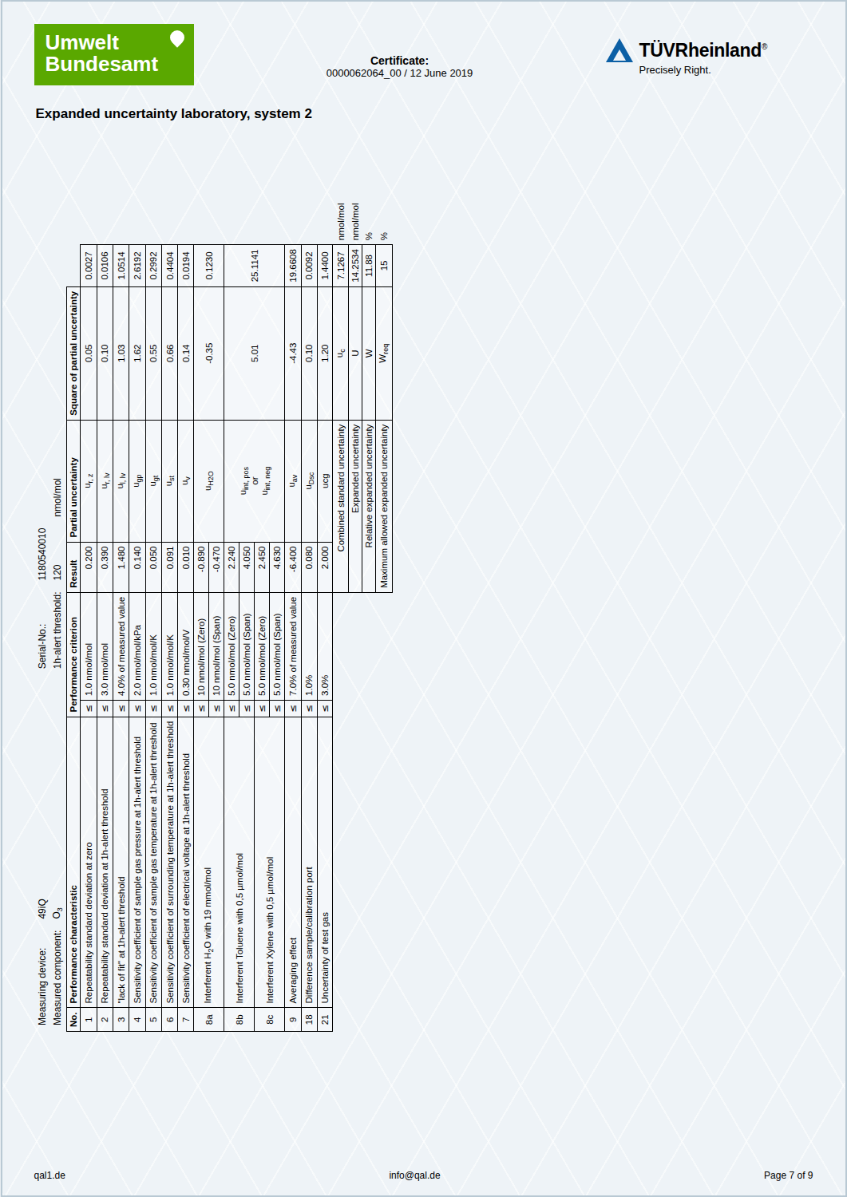Umwelt
Bundesamt
Certificate:
0000062064_00 / 12 June 2019
TÜVRheinland®
Precisely Right.
Expanded uncertainty laboratory, system 2
| Measuring device: | 49iQ | | Serial-No.: | 1180540010 |
| Measured component: | O 3 | | 1h-alert threshold: | 120 | nmol/mol |
| No. | Performance characteristic | Performance criterion | Result | Partial uncertainty | Square of partial uncertainty |
| --- | --- | --- | --- | --- | --- |
| 1 | Repeatability standard deviation at zero | ≤ | 1.0 nmol/mol | 0.200 | u r, z | 0.05 | 0.0027 |
| 2 | Repeatability standard deviation at 1h-alert threshold | ≤ | 3.0 nmol/mol | 0.390 | u r, lv | 0.10 | 0.0106 |
| 3 | "lack of fit" at 1h-alert threshold | ≤ | 4.0% of measured value | 1.480 | u l, lv | 1.03 | 1.0514 |
| 4 | Sensitivity coefficient of sample gas pressure at 1h-alert threshold | ≤ | 2.0 nmol/mol/kPa | 0.140 | u gp | 1.62 | 2.6192 |
| 5 | Sensitivity coefficient of sample gas temperature at 1h-alert threshold | ≤ | 1.0 nmol/mol/K | 0.050 | u gt | 0.55 | 0.2992 |
| 6 | Sensitivity coefficient of surrounding temperature at 1h-alert threshold | ≤ | 1.0 nmol/mol/K | 0.091 | u st | 0.66 | 0.4404 |
| 7 | Sensitivity coefficient of electrical voltage at 1h-alert threshold | ≤ | 0.30 nmol/mol/V | 0.010 | u v | 0.14 | 0.0194 |
| 8a | Interferent H 2 O with 19 mmol/mol | ≤ | 10 nmol/mol (Zero) | -0.890 | u H2O | -0.35 | 0.1230 |
| ≤ | 10 nmol/mol (Span) | -0.470 |
| 8b | Interferent Toluene with 0,5 µmol/mol | ≤ | 5.0 nmol/mol (Zero) | 2.240 | u int, pos or u int, neg | 5.01 | 25.1141 |
| ≤ | 5.0 nmol/mol (Span) | 4.050 |
| 8c | Interferent Xylene with 0,5 µmol/mol | ≤ | 5.0 nmol/mol (Zero) | 2.450 |
| ≤ | 5.0 nmol/mol (Span) | 4.630 |
| 9 | Averaging effect | ≤ | 7.0% of measured value | -6.400 | u av | -4.43 | 19.6608 |
| 18 | Difference sample/calibration port | ≤ | 1.0% | 0.080 | u Dsc | 0.10 | 0.0092 |
| 21 | Uncertainty of test gas | ≤ | 3.0% | 2.000 | ucg | 1.20 | 1.4400 |
| | Combined standard uncertainty | u c | 7.1267 | nmol/mol |
| | Expanded uncertainty | U | 14.2534 | nmol/mol |
| | Relative expanded uncertainty | W | 11.88 | % |
| | Maximum allowed expanded uncertainty | W req | 15 | % |
qal1.de
info@qal.de
Page 7 of 9